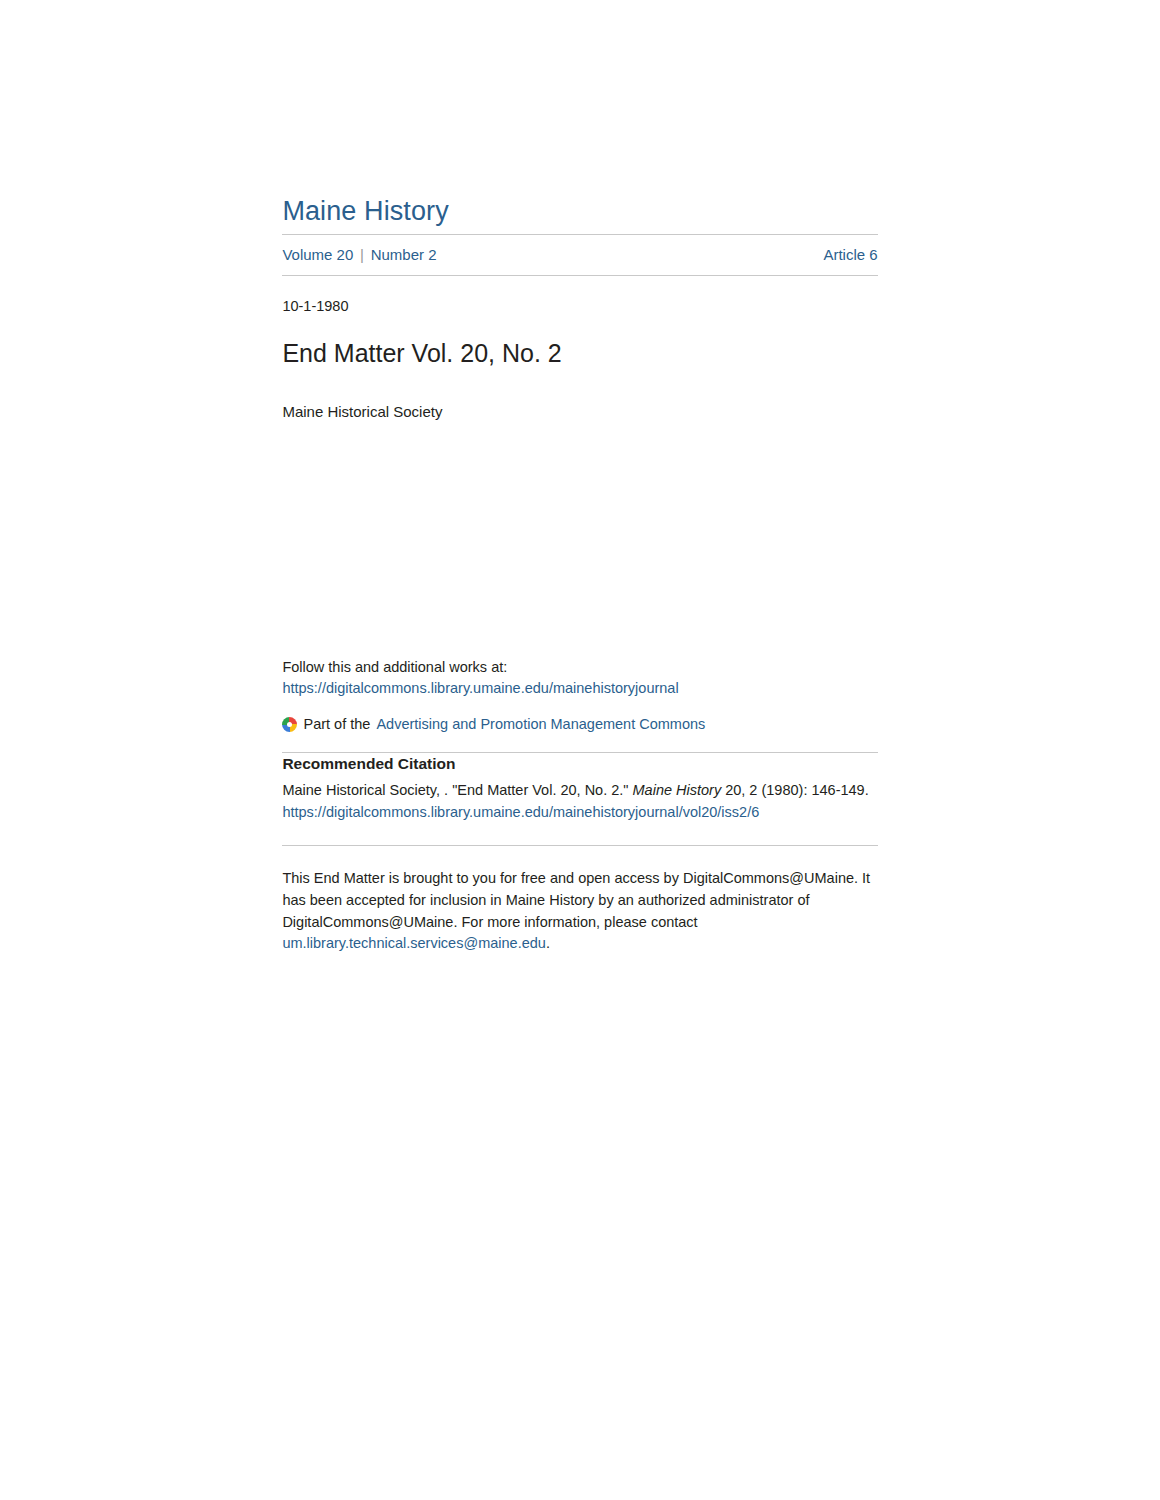Maine History
Volume 20|Number 2
Article 6
10-1-1980
End Matter Vol. 20, No. 2
Maine Historical Society
Follow this and additional works at: https://digitalcommons.library.umaine.edu/mainehistoryjournal
Part of the Advertising and Promotion Management Commons
Recommended Citation
Maine Historical Society, . "End Matter Vol. 20, No. 2." Maine History 20, 2 (1980): 146-149.
https://digitalcommons.library.umaine.edu/mainehistoryjournal/vol20/iss2/6
This End Matter is brought to you for free and open access by DigitalCommons@UMaine. It has been accepted for inclusion in Maine History by an authorized administrator of DigitalCommons@UMaine. For more information, please contact um.library.technical.services@maine.edu.